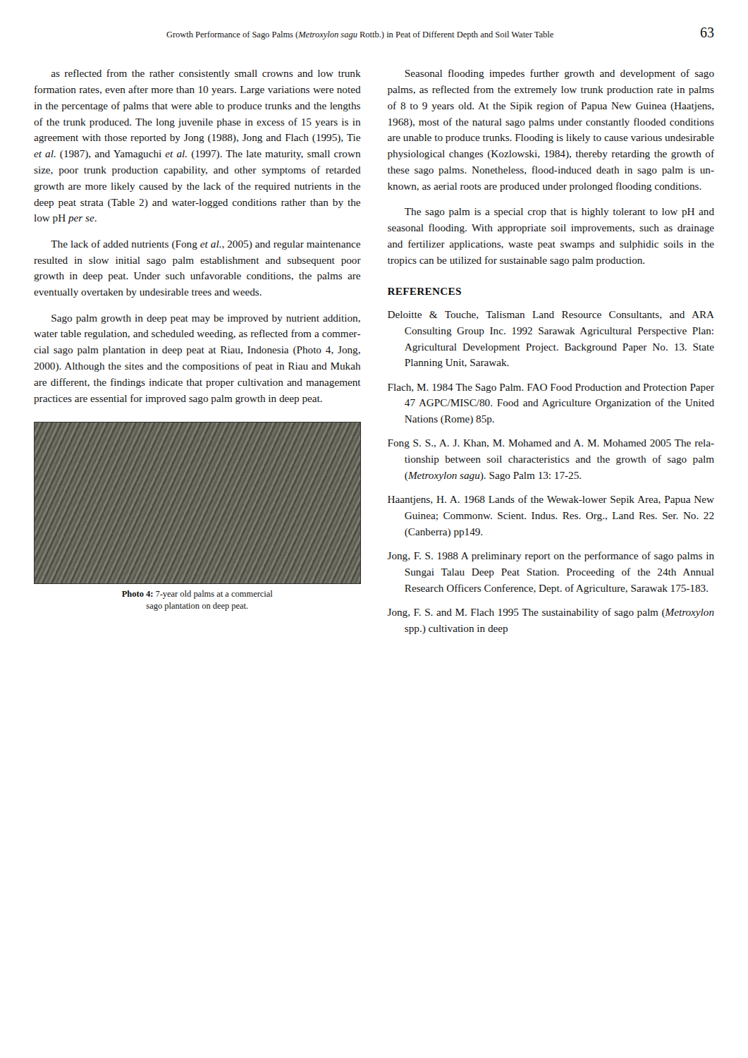Growth Performance of Sago Palms (Metroxylon sagu Rottb.) in Peat of Different Depth and Soil Water Table
63
as reflected from the rather consistently small crowns and low trunk formation rates, even after more than 10 years. Large variations were noted in the percentage of palms that were able to produce trunks and the lengths of the trunk produced. The long juvenile phase in excess of 15 years is in agreement with those reported by Jong (1988), Jong and Flach (1995), Tie et al. (1987), and Yamaguchi et al. (1997). The late maturity, small crown size, poor trunk production capability, and other symptoms of retarded growth are more likely caused by the lack of the required nutrients in the deep peat strata (Table 2) and water-logged conditions rather than by the low pH per se.
The lack of added nutrients (Fong et al., 2005) and regular maintenance resulted in slow initial sago palm establishment and subsequent poor growth in deep peat. Under such unfavorable conditions, the palms are eventually overtaken by undesirable trees and weeds.
Sago palm growth in deep peat may be improved by nutrient addition, water table regulation, and scheduled weeding, as reflected from a commercial sago palm plantation in deep peat at Riau, Indonesia (Photo 4, Jong, 2000). Although the sites and the compositions of peat in Riau and Mukah are different, the findings indicate that proper cultivation and management practices are essential for improved sago palm growth in deep peat.
Photo 4: 7-year old palms at a commercial
sago plantation on deep peat.
Seasonal flooding impedes further growth and development of sago palms, as reflected from the extremely low trunk production rate in palms of 8 to 9 years old. At the Sipik region of Papua New Guinea (Haatjens, 1968), most of the natural sago palms under constantly flooded conditions are unable to produce trunks. Flooding is likely to cause various undesirable physiological changes (Kozlowski, 1984), thereby retarding the growth of these sago palms. Nonetheless, flood-induced death in sago palm is unknown, as aerial roots are produced under prolonged flooding conditions.
The sago palm is a special crop that is highly tolerant to low pH and seasonal flooding. With appropriate soil improvements, such as drainage and fertilizer applications, waste peat swamps and sulphidic soils in the tropics can be utilized for sustainable sago palm production.
REFERENCES
Deloitte & Touche, Talisman Land Resource Consultants, and ARA Consulting Group Inc. 1992 Sarawak Agricultural Perspective Plan: Agricultural Development Project. Background Paper No. 13. State Planning Unit, Sarawak.
Flach, M. 1984 The Sago Palm. FAO Food Production and Protection Paper 47 AGPC/MISC/80. Food and Agriculture Organization of the United Nations (Rome) 85p.
Fong S. S., A. J. Khan, M. Mohamed and A. M. Mohamed 2005 The relationship between soil characteristics and the growth of sago palm (Metroxylon sagu). Sago Palm 13: 17-25.
Haantjens, H. A. 1968 Lands of the Wewak-lower Sepik Area, Papua New Guinea; Commonw. Scient. Indus. Res. Org., Land Res. Ser. No. 22 (Canberra) pp149.
Jong, F. S. 1988 A preliminary report on the performance of sago palms in Sungai Talau Deep Peat Station. Proceeding of the 24th Annual Research Officers Conference, Dept. of Agriculture, Sarawak 175-183.
Jong, F. S. and M. Flach 1995 The sustainability of sago palm (Metroxylon spp.) cultivation in deep